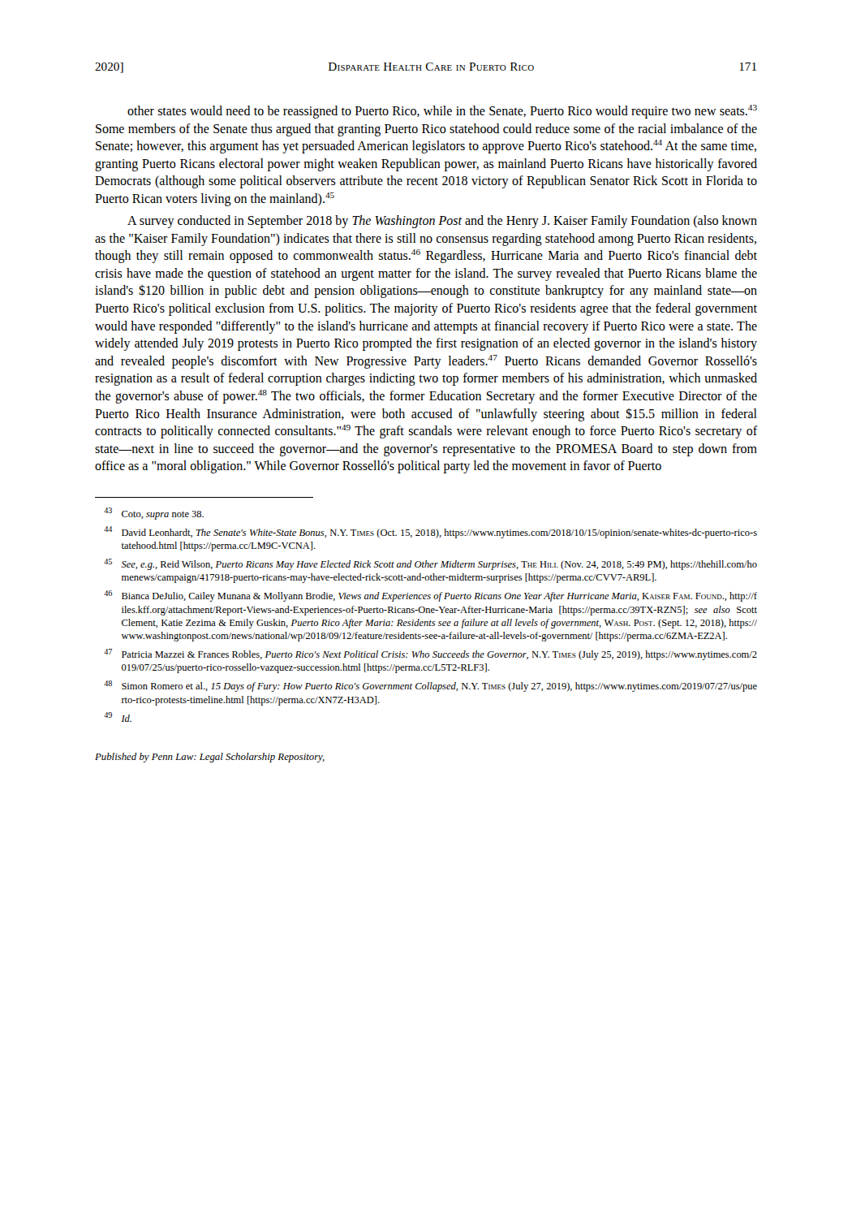2020] Disparate Health Care in Puerto Rico 171
other states would need to be reassigned to Puerto Rico, while in the Senate, Puerto Rico would require two new seats.43 Some members of the Senate thus argued that granting Puerto Rico statehood could reduce some of the racial imbalance of the Senate; however, this argument has yet persuaded American legislators to approve Puerto Rico's statehood.44 At the same time, granting Puerto Ricans electoral power might weaken Republican power, as mainland Puerto Ricans have historically favored Democrats (although some political observers attribute the recent 2018 victory of Republican Senator Rick Scott in Florida to Puerto Rican voters living on the mainland).45
A survey conducted in September 2018 by The Washington Post and the Henry J. Kaiser Family Foundation (also known as the "Kaiser Family Foundation") indicates that there is still no consensus regarding statehood among Puerto Rican residents, though they still remain opposed to commonwealth status.46 Regardless, Hurricane Maria and Puerto Rico's financial debt crisis have made the question of statehood an urgent matter for the island. The survey revealed that Puerto Ricans blame the island's $120 billion in public debt and pension obligations—enough to constitute bankruptcy for any mainland state—on Puerto Rico's political exclusion from U.S. politics. The majority of Puerto Rico's residents agree that the federal government would have responded "differently" to the island's hurricane and attempts at financial recovery if Puerto Rico were a state. The widely attended July 2019 protests in Puerto Rico prompted the first resignation of an elected governor in the island's history and revealed people's discomfort with New Progressive Party leaders.47 Puerto Ricans demanded Governor Rosselló's resignation as a result of federal corruption charges indicting two top former members of his administration, which unmasked the governor's abuse of power.48 The two officials, the former Education Secretary and the former Executive Director of the Puerto Rico Health Insurance Administration, were both accused of "unlawfully steering about $15.5 million in federal contracts to politically connected consultants."49 The graft scandals were relevant enough to force Puerto Rico's secretary of state—next in line to succeed the governor—and the governor's representative to the PROMESA Board to step down from office as a "moral obligation." While Governor Rosselló's political party led the movement in favor of Puerto
Coto, supra note 38.
David Leonhardt, The Senate's White-State Bonus, N.Y. Times (Oct. 15, 2018), https://www.nytimes.com/2018/10/15/opinion/senate-whites-dc-puerto-rico-statehood.html [https://perma.cc/LM9C-VCNA].
See, e.g., Reid Wilson, Puerto Ricans May Have Elected Rick Scott and Other Midterm Surprises, The Hill (Nov. 24, 2018, 5:49 PM), https://thehill.com/homenews/campaign/417918-puerto-ricans-may-have-elected-rick-scott-and-other-midterm-surprises [https://perma.cc/CVV7-AR9L].
Bianca DeJulio, Cailey Munana & Mollyann Brodie, Views and Experiences of Puerto Ricans One Year After Hurricane Maria, Kaiser Fam. Found., http://files.kff.org/attachment/Report-Views-and-Experiences-of-Puerto-Ricans-One-Year-After-Hurricane-Maria [https://perma.cc/39TX-RZN5]; see also Scott Clement, Katie Zezima & Emily Guskin, Puerto Rico After Maria: Residents see a failure at all levels of government, Wash. Post. (Sept. 12, 2018), https://www.washingtonpost.com/news/national/wp/2018/09/12/feature/residents-see-a-failure-at-all-levels-of-government/ [https://perma.cc/6ZMA-EZ2A].
Patricia Mazzei & Frances Robles, Puerto Rico's Next Political Crisis: Who Succeeds the Governor, N.Y. Times (July 25, 2019), https://www.nytimes.com/2019/07/25/us/puerto-rico-rossello-vazquez-succession.html [https://perma.cc/L5T2-RLF3].
Simon Romero et al., 15 Days of Fury: How Puerto Rico's Government Collapsed, N.Y. Times (July 27, 2019), https://www.nytimes.com/2019/07/27/us/puerto-rico-protests-timeline.html [https://perma.cc/XN7Z-H3AD].
Id.
Published by Penn Law: Legal Scholarship Repository,